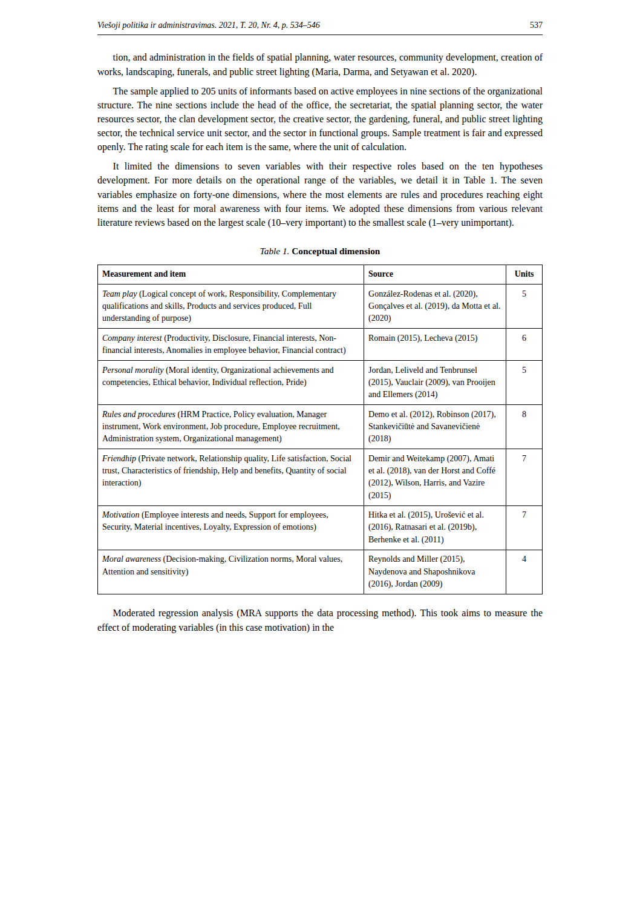Viešoji politika ir administravimas. 2021, T. 20, Nr. 4, p. 534–546 537
tion, and administration in the fields of spatial planning, water resources, community development, creation of works, landscaping, funerals, and public street lighting (Maria, Darma, and Setyawan et al. 2020).
The sample applied to 205 units of informants based on active employees in nine sections of the organizational structure. The nine sections include the head of the office, the secretariat, the spatial planning sector, the water resources sector, the clan development sector, the creative sector, the gardening, funeral, and public street lighting sector, the technical service unit sector, and the sector in functional groups. Sample treatment is fair and expressed openly. The rating scale for each item is the same, where the unit of calculation.
It limited the dimensions to seven variables with their respective roles based on the ten hypotheses development. For more details on the operational range of the variables, we detail it in Table 1. The seven variables emphasize on forty-one dimensions, where the most elements are rules and procedures reaching eight items and the least for moral awareness with four items. We adopted these dimensions from various relevant literature reviews based on the largest scale (10–very important) to the smallest scale (1–very unimportant).
Table 1. Conceptual dimension
| Measurement and item | Source | Units |
| --- | --- | --- |
| Team play (Logical concept of work, Responsibility, Complementary qualifications and skills, Products and services produced, Full understanding of purpose) | González-Rodenas et al. (2020), Gonçalves et al. (2019), da Motta et al. (2020) | 5 |
| Company interest (Productivity, Disclosure, Financial interests, Non-financial interests, Anomalies in employee behavior, Financial contract) | Romain (2015), Lecheva (2015) | 6 |
| Personal morality (Moral identity, Organizational achievements and competencies, Ethical behavior, Individual reflection, Pride) | Jordan, Leliveld and Tenbrunsel (2015), Vauclair (2009), van Prooijen and Ellemers (2014) | 5 |
| Rules and procedures (HRM Practice, Policy evaluation, Manager instrument, Work environment, Job procedure, Employee recruitment, Administration system, Organizational management) | Demo et al. (2012), Robinson (2017), Stankevičiūtė and Savanevičienė (2018) | 8 |
| Friendhip (Private network, Relationship quality, Life satisfaction, Social trust, Characteristics of friendship, Help and benefits, Quantity of social interaction) | Demir and Weitekamp (2007), Amati et al. (2018), van der Horst and Coffé (2012), Wilson, Harris, and Vazire (2015) | 7 |
| Motivation (Employee interests and needs, Support for employees, Security, Material incentives, Loyalty, Expression of emotions) | Hitka et al. (2015), Urošević et al. (2016), Ratnasari et al. (2019b), Berhenke et al. (2011) | 7 |
| Moral awareness (Decision-making, Civilization norms, Moral values, Attention and sensitivity) | Reynolds and Miller (2015), Naydenova and Shaposhnikova (2016), Jordan (2009) | 4 |
Moderated regression analysis (MRA supports the data processing method). This took aims to measure the effect of moderating variables (in this case motivation) in the